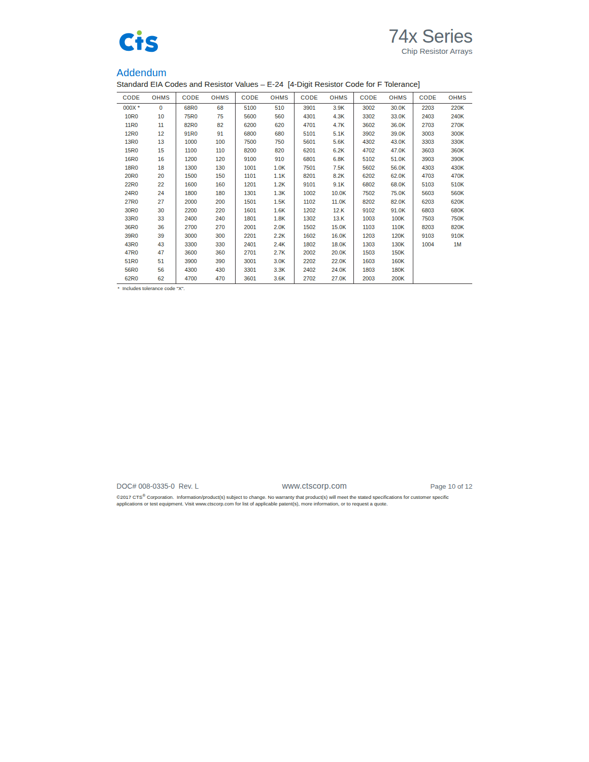74x Series
Chip Resistor Arrays
Addendum
Standard EIA Codes and Resistor Values – E-24 [4-Digit Resistor Code for F Tolerance]
| CODE | OHMS | CODE | OHMS | CODE | OHMS | CODE | OHMS | CODE | OHMS | CODE | OHMS |
| --- | --- | --- | --- | --- | --- | --- | --- | --- | --- | --- | --- |
| 000X * | 0 | 68R0 | 68 | 5100 | 510 | 3901 | 3.9K | 3002 | 30.0K | 2203 | 220K |
| 10R0 | 10 | 75R0 | 75 | 5600 | 560 | 4301 | 4.3K | 3302 | 33.0K | 2403 | 240K |
| 11R0 | 11 | 82R0 | 82 | 6200 | 620 | 4701 | 4.7K | 3602 | 36.0K | 2703 | 270K |
| 12R0 | 12 | 91R0 | 91 | 6800 | 680 | 5101 | 5.1K | 3902 | 39.0K | 3003 | 300K |
| 13R0 | 13 | 1000 | 100 | 7500 | 750 | 5601 | 5.6K | 4302 | 43.0K | 3303 | 330K |
| 15R0 | 15 | 1100 | 110 | 8200 | 820 | 6201 | 6.2K | 4702 | 47.0K | 3603 | 360K |
| 16R0 | 16 | 1200 | 120 | 9100 | 910 | 6801 | 6.8K | 5102 | 51.0K | 3903 | 390K |
| 18R0 | 18 | 1300 | 130 | 1001 | 1.0K | 7501 | 7.5K | 5602 | 56.0K | 4303 | 430K |
| 20R0 | 20 | 1500 | 150 | 1101 | 1.1K | 8201 | 8.2K | 6202 | 62.0K | 4703 | 470K |
| 22R0 | 22 | 1600 | 160 | 1201 | 1.2K | 9101 | 9.1K | 6802 | 68.0K | 5103 | 510K |
| 24R0 | 24 | 1800 | 180 | 1301 | 1.3K | 1002 | 10.0K | 7502 | 75.0K | 5603 | 560K |
| 27R0 | 27 | 2000 | 200 | 1501 | 1.5K | 1102 | 11.0K | 8202 | 82.0K | 6203 | 620K |
| 30R0 | 30 | 2200 | 220 | 1601 | 1.6K | 1202 | 12.K | 9102 | 91.0K | 6803 | 680K |
| 33R0 | 33 | 2400 | 240 | 1801 | 1.8K | 1302 | 13.K | 1003 | 100K | 7503 | 750K |
| 36R0 | 36 | 2700 | 270 | 2001 | 2.0K | 1502 | 15.0K | 1103 | 110K | 8203 | 820K |
| 39R0 | 39 | 3000 | 300 | 2201 | 2.2K | 1602 | 16.0K | 1203 | 120K | 9103 | 910K |
| 43R0 | 43 | 3300 | 330 | 2401 | 2.4K | 1802 | 18.0K | 1303 | 130K | 1004 | 1M |
| 47R0 | 47 | 3600 | 360 | 2701 | 2.7K | 2002 | 20.0K | 1503 | 150K | | |
| 51R0 | 51 | 3900 | 390 | 3001 | 3.0K | 2202 | 22.0K | 1603 | 160K | | |
| 56R0 | 56 | 4300 | 430 | 3301 | 3.3K | 2402 | 24.0K | 1803 | 180K | | |
| 62R0 | 62 | 4700 | 470 | 3601 | 3.6K | 2702 | 27.0K | 2003 | 200K | | |
* Includes tolerance code "X".
DOC# 008-0335-0 Rev. L www.ctscorp.com Page 10 of 12
©2017 CTS® Corporation. Information/product(s) subject to change. No warranty that product(s) will meet the stated specifications for customer specific applications or test equipment. Visit www.ctscorp.com for list of applicable patent(s), more information, or to request a quote.